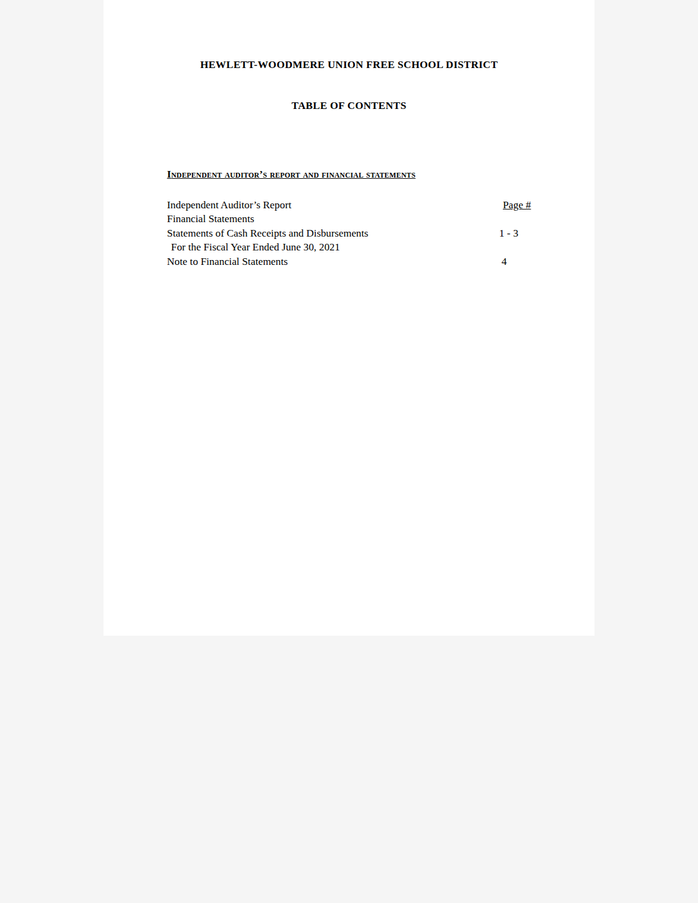HEWLETT-WOODMERE UNION FREE SCHOOL DISTRICT
TABLE OF CONTENTS
Independent Auditor’s Report and Financial Statements
| Independent Auditor’s Report | Page # |
| Financial Statements | |
| Statements of Cash Receipts and Disbursements For the Fiscal Year Ended June 30, 2021 | 1 - 3 |
| Note to Financial Statements | 4 |